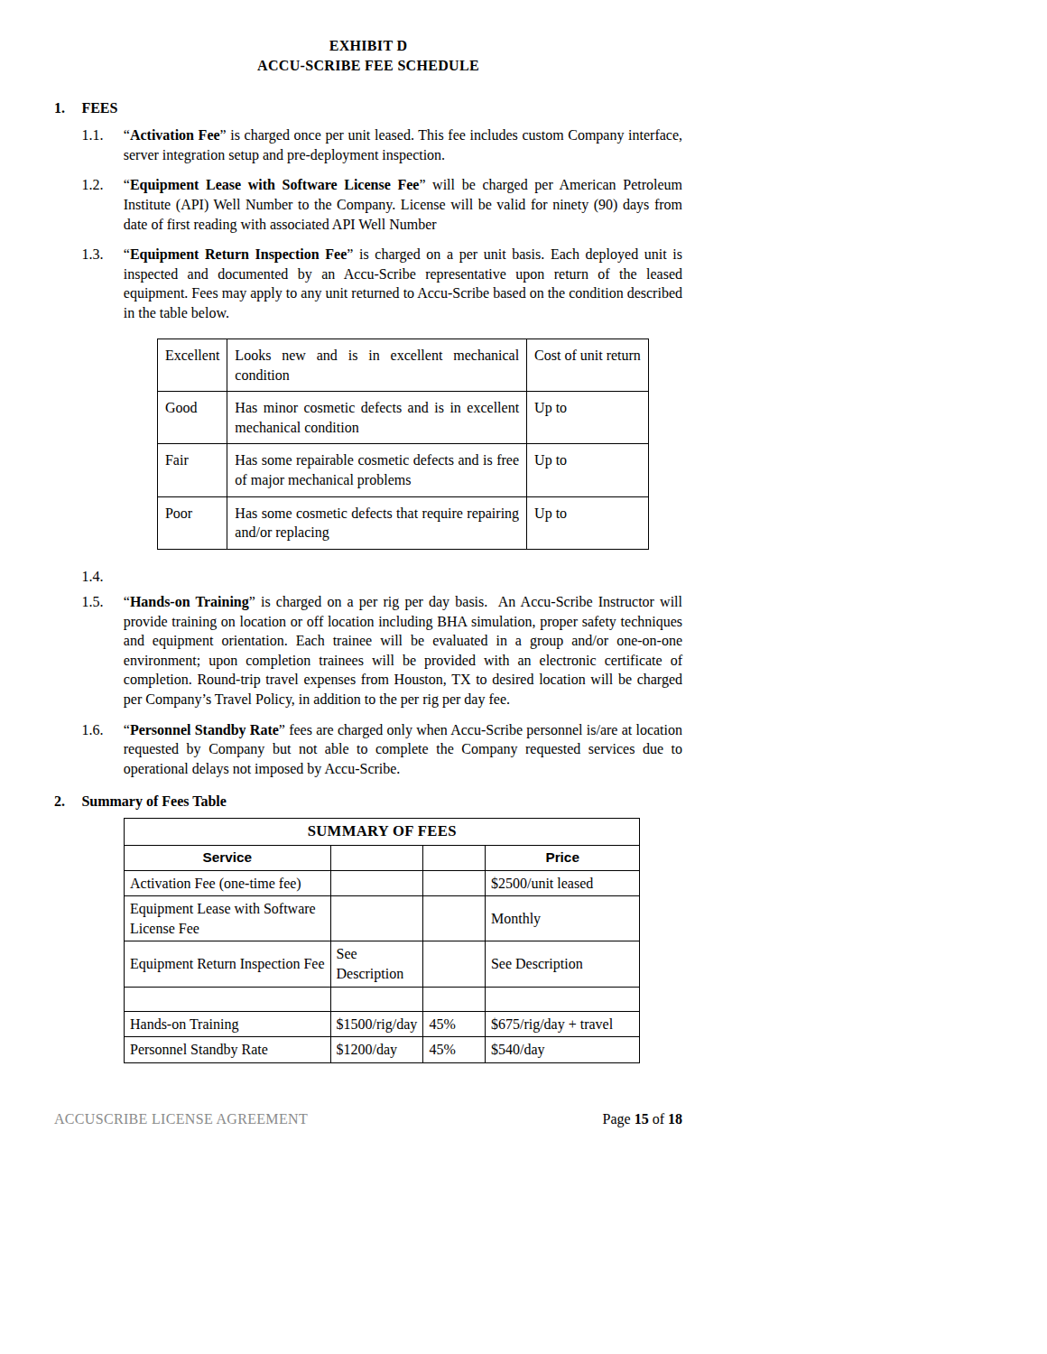EXHIBIT D
ACCU-SCRIBE FEE SCHEDULE
FEES
“Activation Fee” is charged once per unit leased. This fee includes custom Company interface, server integration setup and pre-deployment inspection.
“Equipment Lease with Software License Fee” will be charged per American Petroleum Institute (API) Well Number to the Company. License will be valid for ninety (90) days from date of first reading with associated API Well Number
“Equipment Return Inspection Fee” is charged on a per unit basis. Each deployed unit is inspected and documented by an Accu-Scribe representative upon return of the leased equipment. Fees may apply to any unit returned to Accu-Scribe based on the condition described in the table below.
| Excellent | Looks new and is in excellent mechanical condition | Cost of unit return |
| Good | Has minor cosmetic defects and is in excellent mechanical condition | Up to |
| Fair | Has some repairable cosmetic defects and is free of major mechanical problems | Up to |
| Poor | Has some cosmetic defects that require repairing and/or replacing | Up to |
“Hands-on Training” is charged on a per rig per day basis. An Accu-Scribe Instructor will provide training on location or off location including BHA simulation, proper safety techniques and equipment orientation. Each trainee will be evaluated in a group and/or one-on-one environment; upon completion trainees will be provided with an electronic certificate of completion. Round-trip travel expenses from Houston, TX to desired location will be charged per Company’s Travel Policy, in addition to the per rig per day fee.
“Personnel Standby Rate” fees are charged only when Accu-Scribe personnel is/are at location requested by Company but not able to complete the Company requested services due to operational delays not imposed by Accu-Scribe.
Summary of Fees Table
| SUMMARY OF FEES |
| --- |
| Service | | | Price |
| Activation Fee (one-time fee) | | | $2500/unit leased |
| Equipment Lease with Software License Fee | | | Monthly |
| Equipment Return Inspection Fee | See Description | | See Description |
| Hands-on Training | $1500/rig/day | 45% | $675/rig/day + travel |
| Personnel Standby Rate | $1200/day | 45% | $540/day |
ACCUSCRIBE LICENSE AGREEMENT
Page 15 of 18